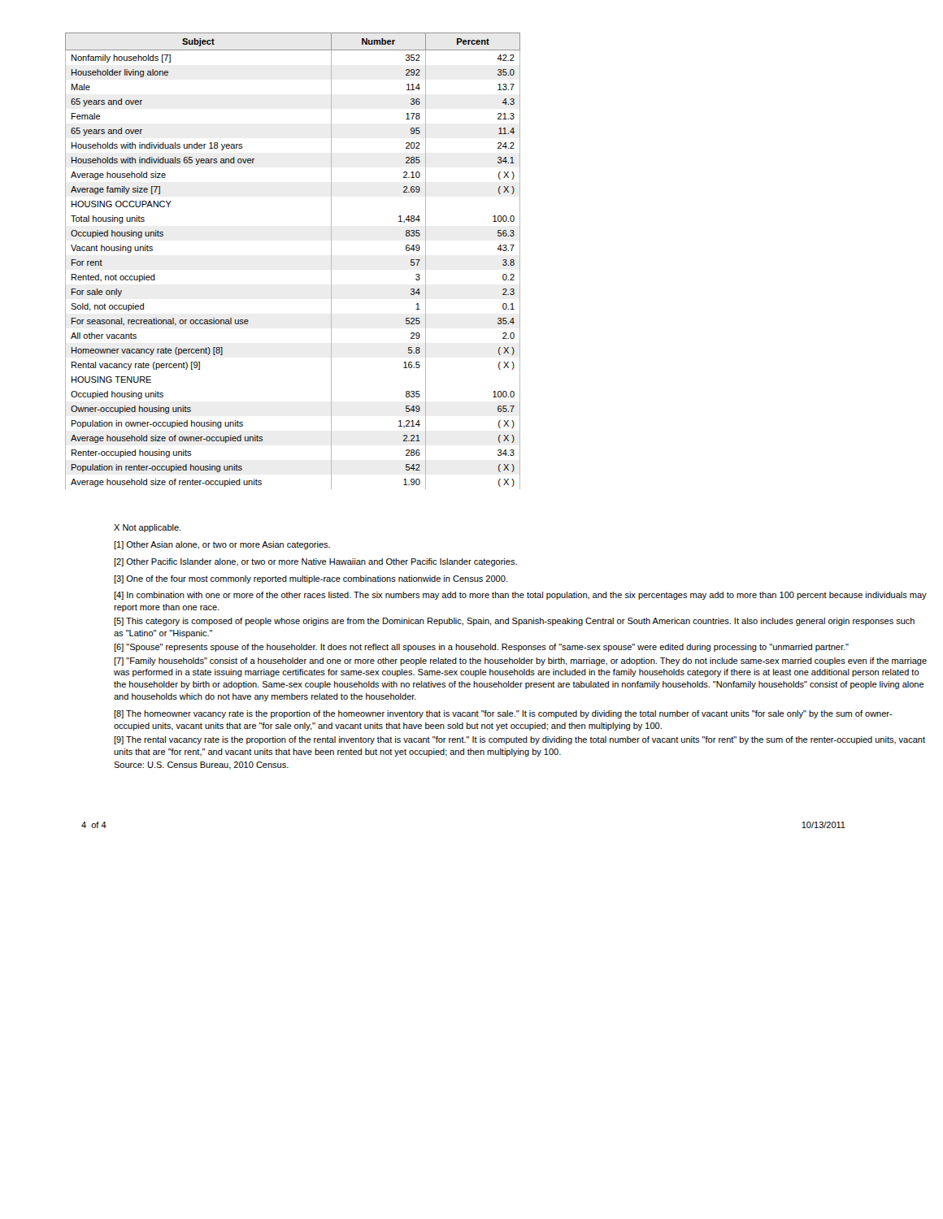| Subject | Number | Percent |
| --- | --- | --- |
| Nonfamily households [7] | 352 | 42.2 |
| Householder living alone | 292 | 35.0 |
| Male | 114 | 13.7 |
| 65 years and over | 36 | 4.3 |
| Female | 178 | 21.3 |
| 65 years and over | 95 | 11.4 |
| Households with individuals under 18 years | 202 | 24.2 |
| Households with individuals 65 years and over | 285 | 34.1 |
| Average household size | 2.10 | ( X ) |
| Average family size [7] | 2.69 | ( X ) |
| HOUSING OCCUPANCY | | |
| Total housing units | 1,484 | 100.0 |
| Occupied housing units | 835 | 56.3 |
| Vacant housing units | 649 | 43.7 |
| For rent | 57 | 3.8 |
| Rented, not occupied | 3 | 0.2 |
| For sale only | 34 | 2.3 |
| Sold, not occupied | 1 | 0.1 |
| For seasonal, recreational, or occasional use | 525 | 35.4 |
| All other vacants | 29 | 2.0 |
| Homeowner vacancy rate (percent) [8] | 5.8 | ( X ) |
| Rental vacancy rate (percent) [9] | 16.5 | ( X ) |
| HOUSING TENURE | | |
| Occupied housing units | 835 | 100.0 |
| Owner-occupied housing units | 549 | 65.7 |
| Population in owner-occupied housing units | 1,214 | ( X ) |
| Average household size of owner-occupied units | 2.21 | ( X ) |
| Renter-occupied housing units | 286 | 34.3 |
| Population in renter-occupied housing units | 542 | ( X ) |
| Average household size of renter-occupied units | 1.90 | ( X ) |
X Not applicable.
[1] Other Asian alone, or two or more Asian categories.
[2] Other Pacific Islander alone, or two or more Native Hawaiian and Other Pacific Islander categories.
[3] One of the four most commonly reported multiple-race combinations nationwide in Census 2000.
[4] In combination with one or more of the other races listed. The six numbers may add to more than the total population, and the six percentages may add to more than 100 percent because individuals may report more than one race.
[5] This category is composed of people whose origins are from the Dominican Republic, Spain, and Spanish-speaking Central or South American countries. It also includes general origin responses such as "Latino" or "Hispanic."
[6] "Spouse" represents spouse of the householder. It does not reflect all spouses in a household. Responses of "same-sex spouse" were edited during processing to "unmarried partner."
[7] "Family households" consist of a householder and one or more other people related to the householder by birth, marriage, or adoption. They do not include same-sex married couples even if the marriage was performed in a state issuing marriage certificates for same-sex couples. Same-sex couple households are included in the family households category if there is at least one additional person related to the householder by birth or adoption. Same-sex couple households with no relatives of the householder present are tabulated in nonfamily households. "Nonfamily households" consist of people living alone and households which do not have any members related to the householder.
[8] The homeowner vacancy rate is the proportion of the homeowner inventory that is vacant "for sale." It is computed by dividing the total number of vacant units "for sale only" by the sum of owner-occupied units, vacant units that are "for sale only," and vacant units that have been sold but not yet occupied; and then multiplying by 100.
[9] The rental vacancy rate is the proportion of the rental inventory that is vacant "for rent." It is computed by dividing the total number of vacant units "for rent" by the sum of the renter-occupied units, vacant units that are "for rent," and vacant units that have been rented but not yet occupied; and then multiplying by 100.
Source: U.S. Census Bureau, 2010 Census.
4 of 4 10/13/2011